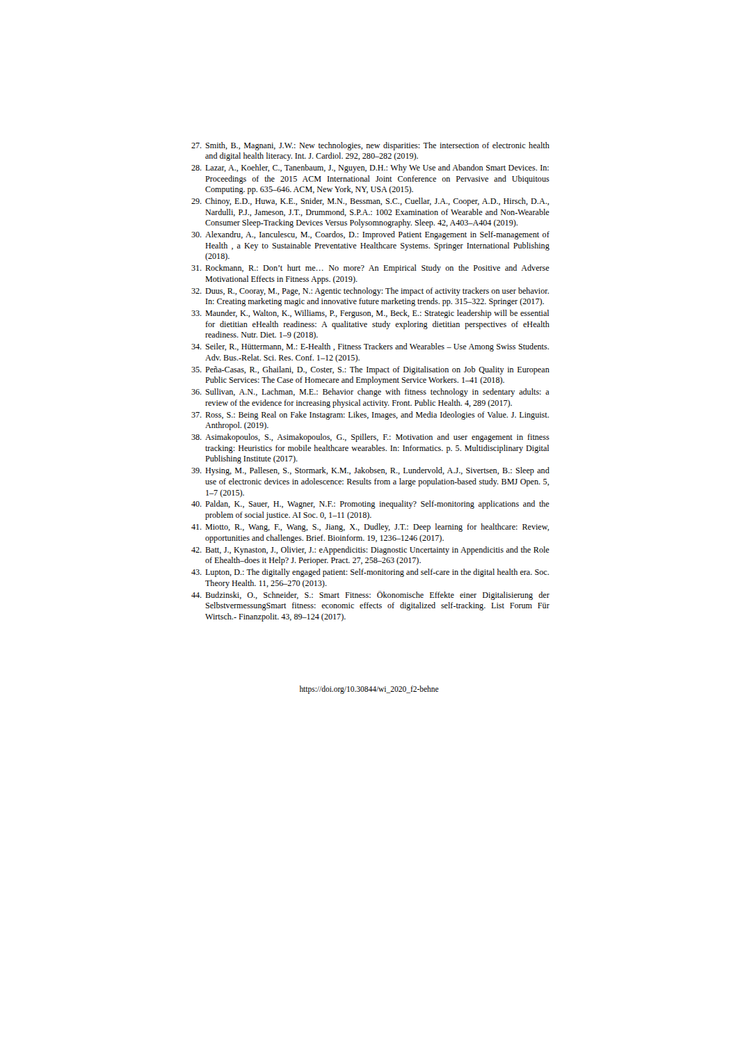27. Smith, B., Magnani, J.W.: New technologies, new disparities: The intersection of electronic health and digital health literacy. Int. J. Cardiol. 292, 280–282 (2019).
28. Lazar, A., Koehler, C., Tanenbaum, J., Nguyen, D.H.: Why We Use and Abandon Smart Devices. In: Proceedings of the 2015 ACM International Joint Conference on Pervasive and Ubiquitous Computing. pp. 635–646. ACM, New York, NY, USA (2015).
29. Chinoy, E.D., Huwa, K.E., Snider, M.N., Bessman, S.C., Cuellar, J.A., Cooper, A.D., Hirsch, D.A., Nardulli, P.J., Jameson, J.T., Drummond, S.P.A.: 1002 Examination of Wearable and Non-Wearable Consumer Sleep-Tracking Devices Versus Polysomnography. Sleep. 42, A403–A404 (2019).
30. Alexandru, A., Ianculescu, M., Coardos, D.: Improved Patient Engagement in Self-management of Health , a Key to Sustainable Preventative Healthcare Systems. Springer International Publishing (2018).
31. Rockmann, R.: Don’t hurt me… No more? An Empirical Study on the Positive and Adverse Motivational Effects in Fitness Apps. (2019).
32. Duus, R., Cooray, M., Page, N.: Agentic technology: The impact of activity trackers on user behavior. In: Creating marketing magic and innovative future marketing trends. pp. 315–322. Springer (2017).
33. Maunder, K., Walton, K., Williams, P., Ferguson, M., Beck, E.: Strategic leadership will be essential for dietitian eHealth readiness: A qualitative study exploring dietitian perspectives of eHealth readiness. Nutr. Diet. 1–9 (2018).
34. Seiler, R., Hüttermann, M.: E-Health , Fitness Trackers and Wearables – Use Among Swiss Students. Adv. Bus.-Relat. Sci. Res. Conf. 1–12 (2015).
35. Peña-Casas, R., Ghailani, D., Coster, S.: The Impact of Digitalisation on Job Quality in European Public Services: The Case of Homecare and Employment Service Workers. 1–41 (2018).
36. Sullivan, A.N., Lachman, M.E.: Behavior change with fitness technology in sedentary adults: a review of the evidence for increasing physical activity. Front. Public Health. 4, 289 (2017).
37. Ross, S.: Being Real on Fake Instagram: Likes, Images, and Media Ideologies of Value. J. Linguist. Anthropol. (2019).
38. Asimakopoulos, S., Asimakopoulos, G., Spillers, F.: Motivation and user engagement in fitness tracking: Heuristics for mobile healthcare wearables. In: Informatics. p. 5. Multidisciplinary Digital Publishing Institute (2017).
39. Hysing, M., Pallesen, S., Stormark, K.M., Jakobsen, R., Lundervold, A.J., Sivertsen, B.: Sleep and use of electronic devices in adolescence: Results from a large population-based study. BMJ Open. 5, 1–7 (2015).
40. Paldan, K., Sauer, H., Wagner, N.F.: Promoting inequality? Self-monitoring applications and the problem of social justice. AI Soc. 0, 1–11 (2018).
41. Miotto, R., Wang, F., Wang, S., Jiang, X., Dudley, J.T.: Deep learning for healthcare: Review, opportunities and challenges. Brief. Bioinform. 19, 1236–1246 (2017).
42. Batt, J., Kynaston, J., Olivier, J.: eAppendicitis: Diagnostic Uncertainty in Appendicitis and the Role of Ehealth–does it Help? J. Perioper. Pract. 27, 258–263 (2017).
43. Lupton, D.: The digitally engaged patient: Self-monitoring and self-care in the digital health era. Soc. Theory Health. 11, 256–270 (2013).
44. Budzinski, O., Schneider, S.: Smart Fitness: Ökonomische Effekte einer Digitalisierung der SelbstvermessungSmart fitness: economic effects of digitalized self-tracking. List Forum Für Wirtsch.- Finanzpolit. 43, 89–124 (2017).
https://doi.org/10.30844/wi_2020_f2-behne